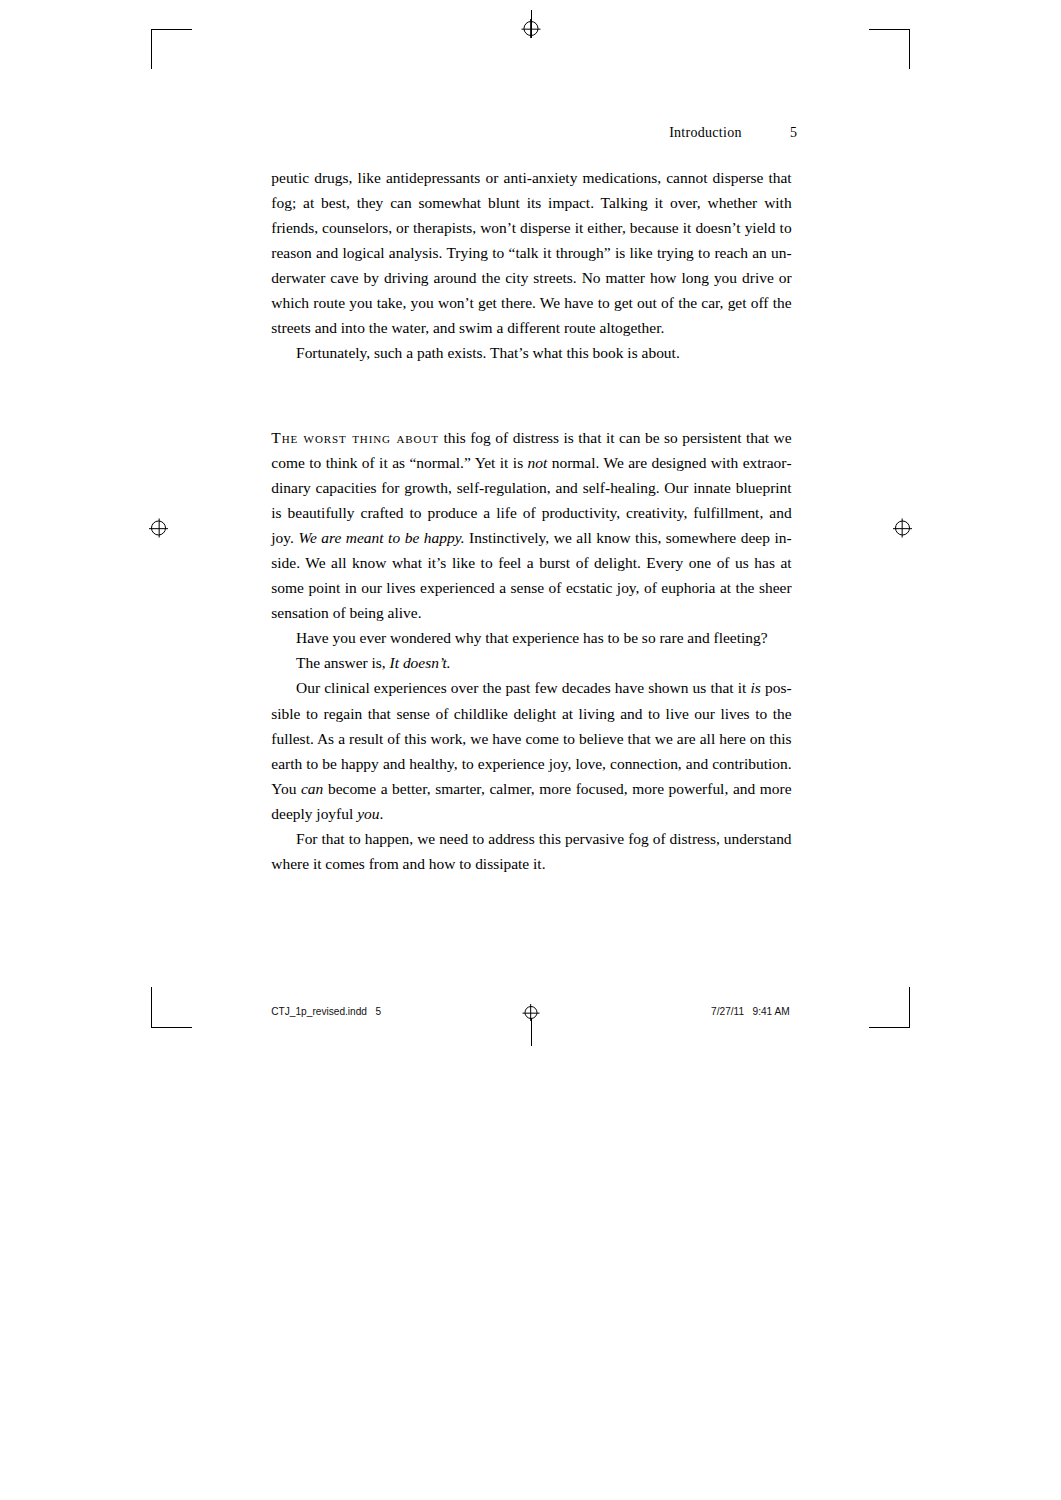Introduction 5
peutic drugs, like antidepressants or anti-anxiety medications, cannot disperse that fog; at best, they can somewhat blunt its impact. Talking it over, whether with friends, counselors, or therapists, won’t disperse it either, because it doesn’t yield to reason and logical analysis. Trying to “talk it through” is like trying to reach an underwater cave by driving around the city streets. No matter how long you drive or which route you take, you won’t get there. We have to get out of the car, get off the streets and into the water, and swim a different route altogether.
Fortunately, such a path exists. That’s what this book is about.
The worst thing about this fog of distress is that it can be so persistent that we come to think of it as “normal.” Yet it is not normal. We are designed with extraordinary capacities for growth, self-regulation, and self-healing. Our innate blueprint is beautifully crafted to produce a life of productivity, creativity, fulfillment, and joy. We are meant to be happy. Instinctively, we all know this, somewhere deep inside. We all know what it’s like to feel a burst of delight. Every one of us has at some point in our lives experienced a sense of ecstatic joy, of euphoria at the sheer sensation of being alive.
Have you ever wondered why that experience has to be so rare and fleeting?
The answer is, It doesn’t.
Our clinical experiences over the past few decades have shown us that it is possible to regain that sense of childlike delight at living and to live our lives to the fullest. As a result of this work, we have come to believe that we are all here on this earth to be happy and healthy, to experience joy, love, connection, and contribution. You can become a better, smarter, calmer, more focused, more powerful, and more deeply joyful you.
For that to happen, we need to address this pervasive fog of distress, understand where it comes from and how to dissipate it.
CTJ_1p_revised.indd 5 7/27/11 9:41 AM